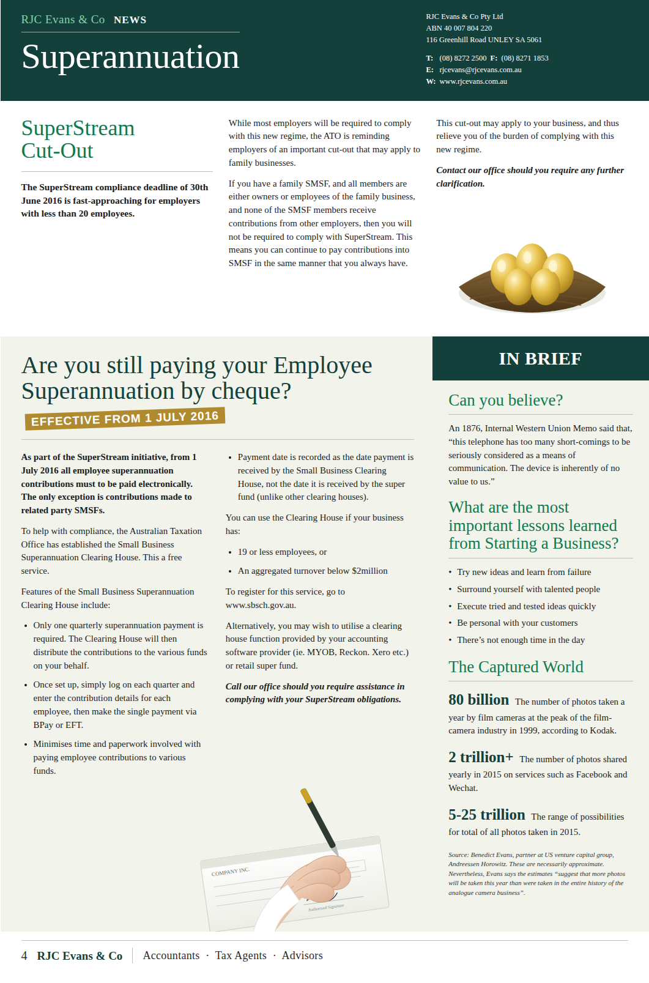RJC Evans & Co NEWS
Superannuation
RJC Evans & Co Pty Ltd
ABN 40 007 804 220
116 Greenhill Road UNLEY SA 5061
| T: | (08) 8272 2500 | F: | (08) 8271 1853 |
| E: | rjcevans@rjcevans.com.au |
| W: | www.rjcevans.com.au |
SuperStream
Cut-Out
The SuperStream compliance deadline of 30th June 2016 is fast-approaching for employers with less than 20 employees.
While most employers will be required to comply with this new regime, the ATO is reminding employers of an important cut-out that may apply to family businesses.
If you have a family SMSF, and all members are either owners or employees of the family business, and none of the SMSF members receive contributions from other employers, then you will not be required to comply with SuperStream. This means you can continue to pay contributions into SMSF in the same manner that you always have.
This cut-out may apply to your business, and thus relieve you of the burden of complying with this new regime.
Contact our office should you require any further clarification.
Are you still paying your Employee Superannuation by cheque? EFFECTIVE FROM 1 JULY 2016
As part of the SuperStream initiative, from 1 July 2016 all employee superannuation contributions must to be paid electronically. The only exception is contributions made to related party SMSFs.
To help with compliance, the Australian Taxation Office has established the Small Business Superannuation Clearing House. This a free service.
Features of the Small Business Superannuation Clearing House include:
Only one quarterly superannuation payment is required. The Clearing House will then distribute the contributions to the various funds on your behalf.
Once set up, simply log on each quarter and enter the contribution details for each employee, then make the single payment via BPay or EFT.
Minimises time and paperwork involved with paying employee contributions to various funds.
Payment date is recorded as the date payment is received by the Small Business Clearing House, not the date it is received by the super fund (unlike other clearing houses).
You can use the Clearing House if your business has:
19 or less employees, or
An aggregated turnover below $2million
To register for this service, go to www.sbsch.gov.au.
Alternatively, you may wish to utilise a clearing house function provided by your accounting software provider (ie. MYOB, Reckon. Xero etc.) or retail super fund.
Call our office should you require assistance in complying with your SuperStream obligations.
COMPANY INC. $ Authorised Signature
IN BRIEF
Can you believe?
An 1876, Internal Western Union Memo said that, “this telephone has too many short-comings to be seriously considered as a means of communication. The device is inherently of no value to us.”
What are the most important lessons learned from Starting a Business?
Try new ideas and learn from failure
Surround yourself with talented people
Execute tried and tested ideas quickly
Be personal with your customers
There’s not enough time in the day
The Captured World
80 billion The number of photos taken a year by film cameras at the peak of the film-camera industry in 1999, according to Kodak.
2 trillion+ The number of photos shared yearly in 2015 on services such as Facebook and Wechat.
5-25 trillion The range of possibilities for total of all photos taken in 2015.
Source: Benedict Evans, partner at US venture capital group, Andreessen Horowitz. These are necessarily approximate. Nevertheless, Evans says the estimates “suggest that more photos will be taken this year than were taken in the entire history of the analogue camera business”.
4 RJC Evans & Co Accountants · Tax Agents · Advisors